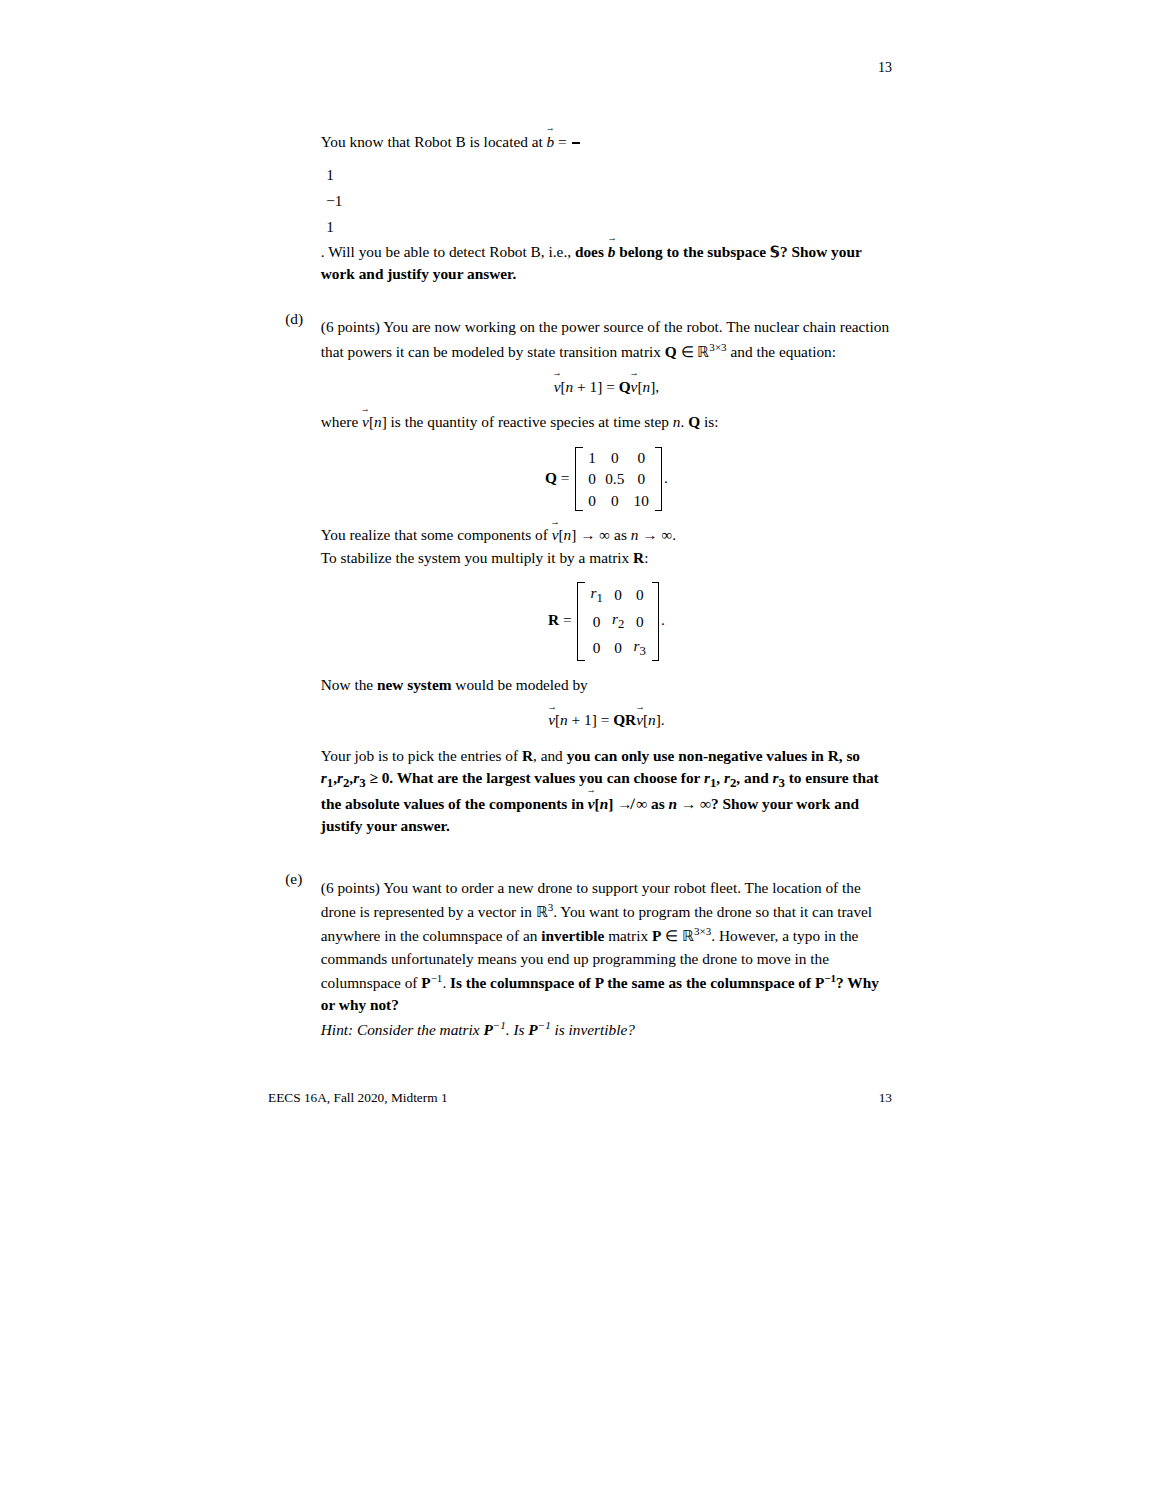13
You know that Robot B is located at b =
| 1 |
| −1 |
| 1 |
. Will you be able to detect Robot B, i.e., does b belong to the subspace 𝕊? Show your work and justify your answer.
(d)
(6 points) You are now working on the power source of the robot. The nuclear chain reaction that powers it can be modeled by state transition matrix Q ∈ ℝ3×3 and the equation:
v[n + 1] = Qv[n],
where v[n] is the quantity of reactive species at time step n. Q is:
Q =
| 1 | 0 | 0 |
| 0 | 0.5 | 0 |
| 0 | 0 | 10 |
.
You realize that some components of v[n] → ∞ as n → ∞.
To stabilize the system you multiply it by a matrix R:
R =
| r 1 | 0 | 0 |
| 0 | r 2 | 0 |
| 0 | 0 | r 3 |
.
Now the new system would be modeled by
v[n + 1] = QR v[n].
Your job is to pick the entries of R, and you can only use non-negative values in R, so r1,r2,r3 ≥ 0. What are the largest values you can choose for r1, r2, and r3 to ensure that the absolute values of the components in v[n] ↛ ∞ as n → ∞? Show your work and justify your answer.
(e)
(6 points) You want to order a new drone to support your robot fleet. The location of the drone is represented by a vector in ℝ3. You want to program the drone so that it can travel anywhere in the columnspace of an invertible matrix P ∈ ℝ3×3. However, a typo in the commands unfortunately means you end up programming the drone to move in the columnspace of P−1. Is the columnspace of P the same as the columnspace of P−1? Why or why not?
Hint: Consider the matrix P−1. Is P−1 is invertible?
EECS 16A, Fall 2020, Midterm 1 13